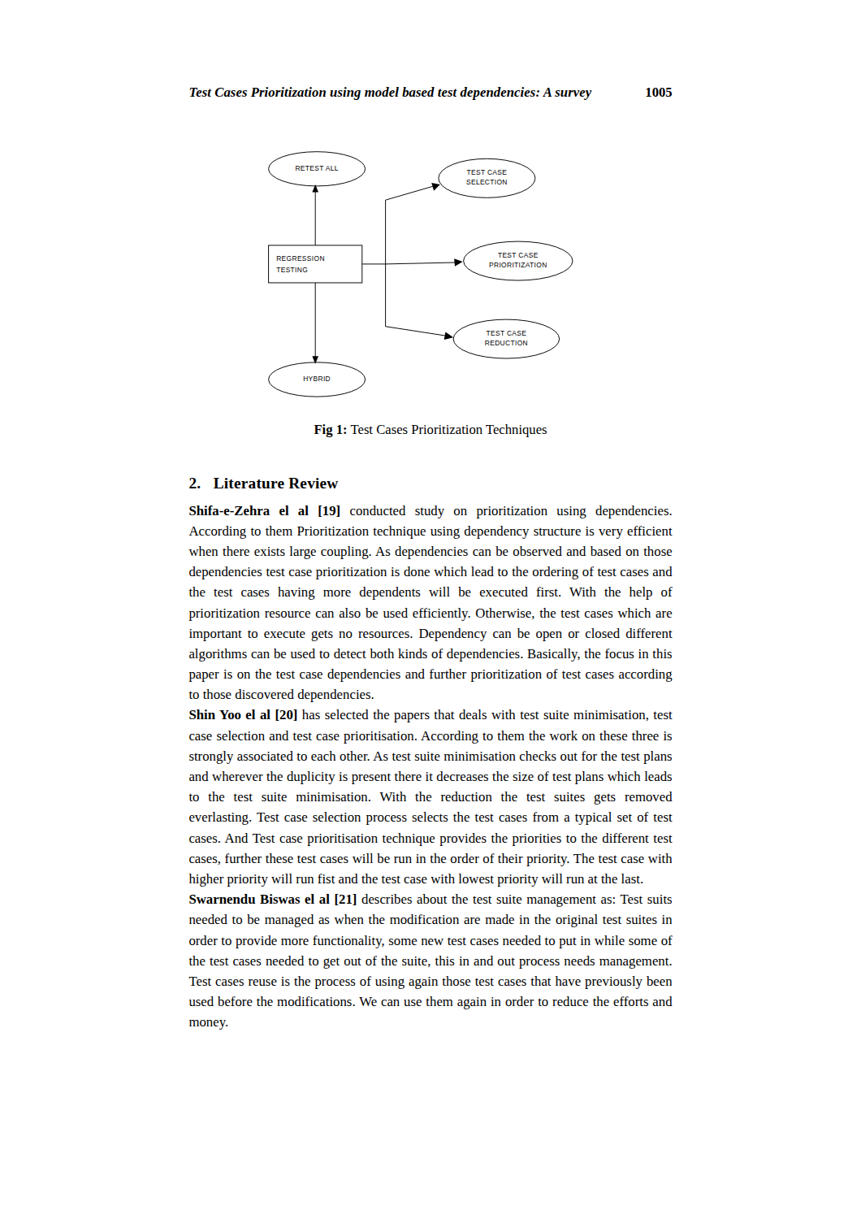Test Cases Prioritization using model based test dependencies: A survey 1005
RETEST ALL TEST CASE SELECTION TEST CASE PRIORITIZATION TEST CASE REDUCTION HYBRID REGRESSION TESTING
Fig 1: Test Cases Prioritization Techniques
2. Literature Review
Shifa-e-Zehra el al [19] conducted study on prioritization using dependencies. According to them Prioritization technique using dependency structure is very efficient when there exists large coupling. As dependencies can be observed and based on those dependencies test case prioritization is done which lead to the ordering of test cases and the test cases having more dependents will be executed first. With the help of prioritization resource can also be used efficiently. Otherwise, the test cases which are important to execute gets no resources. Dependency can be open or closed different algorithms can be used to detect both kinds of dependencies. Basically, the focus in this paper is on the test case dependencies and further prioritization of test cases according to those discovered dependencies.
Shin Yoo el al [20] has selected the papers that deals with test suite minimisation, test case selection and test case prioritisation. According to them the work on these three is strongly associated to each other. As test suite minimisation checks out for the test plans and wherever the duplicity is present there it decreases the size of test plans which leads to the test suite minimisation. With the reduction the test suites gets removed everlasting. Test case selection process selects the test cases from a typical set of test cases. And Test case prioritisation technique provides the priorities to the different test cases, further these test cases will be run in the order of their priority. The test case with higher priority will run fist and the test case with lowest priority will run at the last.
Swarnendu Biswas el al [21] describes about the test suite management as: Test suits needed to be managed as when the modification are made in the original test suites in order to provide more functionality, some new test cases needed to put in while some of the test cases needed to get out of the suite, this in and out process needs management. Test cases reuse is the process of using again those test cases that have previously been used before the modifications. We can use them again in order to reduce the efforts and money.